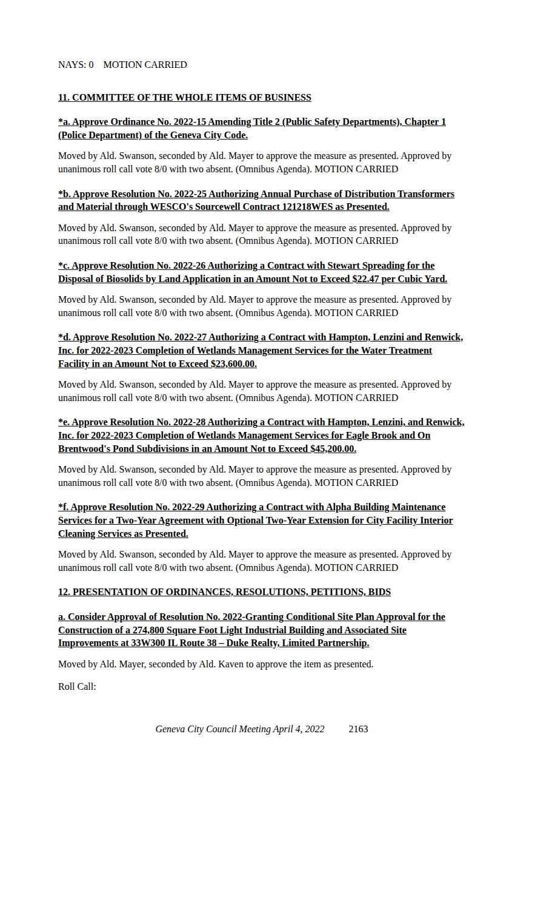NAYS: 0 MOTION CARRIED
11. COMMITTEE OF THE WHOLE ITEMS OF BUSINESS
*a. Approve Ordinance No. 2022-15 Amending Title 2 (Public Safety Departments), Chapter 1 (Police Department) of the Geneva City Code.
Moved by Ald. Swanson, seconded by Ald. Mayer to approve the measure as presented. Approved by unanimous roll call vote 8/0 with two absent. (Omnibus Agenda). MOTION CARRIED
*b. Approve Resolution No. 2022-25 Authorizing Annual Purchase of Distribution Transformers and Material through WESCO's Sourcewell Contract 121218WES as Presented.
Moved by Ald. Swanson, seconded by Ald. Mayer to approve the measure as presented. Approved by unanimous roll call vote 8/0 with two absent. (Omnibus Agenda). MOTION CARRIED
*c. Approve Resolution No. 2022-26 Authorizing a Contract with Stewart Spreading for the Disposal of Biosolids by Land Application in an Amount Not to Exceed $22.47 per Cubic Yard.
Moved by Ald. Swanson, seconded by Ald. Mayer to approve the measure as presented. Approved by unanimous roll call vote 8/0 with two absent. (Omnibus Agenda). MOTION CARRIED
*d. Approve Resolution No. 2022-27 Authorizing a Contract with Hampton, Lenzini and Renwick, Inc. for 2022-2023 Completion of Wetlands Management Services for the Water Treatment Facility in an Amount Not to Exceed $23,600.00.
Moved by Ald. Swanson, seconded by Ald. Mayer to approve the measure as presented. Approved by unanimous roll call vote 8/0 with two absent. (Omnibus Agenda). MOTION CARRIED
*e. Approve Resolution No. 2022-28 Authorizing a Contract with Hampton, Lenzini, and Renwick, Inc. for 2022-2023 Completion of Wetlands Management Services for Eagle Brook and On Brentwood's Pond Subdivisions in an Amount Not to Exceed $45,200.00.
Moved by Ald. Swanson, seconded by Ald. Mayer to approve the measure as presented. Approved by unanimous roll call vote 8/0 with two absent. (Omnibus Agenda). MOTION CARRIED
*f. Approve Resolution No. 2022-29 Authorizing a Contract with Alpha Building Maintenance Services for a Two-Year Agreement with Optional Two-Year Extension for City Facility Interior Cleaning Services as Presented.
Moved by Ald. Swanson, seconded by Ald. Mayer to approve the measure as presented. Approved by unanimous roll call vote 8/0 with two absent. (Omnibus Agenda). MOTION CARRIED
12. PRESENTATION OF ORDINANCES, RESOLUTIONS, PETITIONS, BIDS
a. Consider Approval of Resolution No. 2022-Granting Conditional Site Plan Approval for the Construction of a 274,800 Square Foot Light Industrial Building and Associated Site Improvements at 33W300 IL Route 38 – Duke Realty, Limited Partnership.
Moved by Ald. Mayer, seconded by Ald. Kaven to approve the item as presented.
Roll Call:
Geneva City Council Meeting April 4, 2022 2163